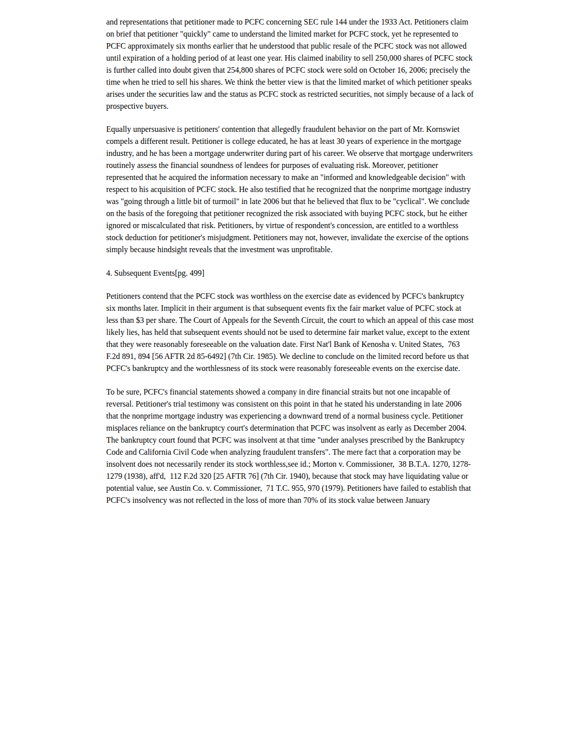and representations that petitioner made to PCFC concerning SEC rule 144 under the 1933 Act. Petitioners claim on brief that petitioner "quickly" came to understand the limited market for PCFC stock, yet he represented to PCFC approximately six months earlier that he understood that public resale of the PCFC stock was not allowed until expiration of a holding period of at least one year. His claimed inability to sell 250,000 shares of PCFC stock is further called into doubt given that 254,800 shares of PCFC stock were sold on October 16, 2006; precisely the time when he tried to sell his shares. We think the better view is that the limited market of which petitioner speaks arises under the securities law and the status as PCFC stock as restricted securities, not simply because of a lack of prospective buyers.
Equally unpersuasive is petitioners' contention that allegedly fraudulent behavior on the part of Mr. Kornswiet compels a different result. Petitioner is college educated, he has at least 30 years of experience in the mortgage industry, and he has been a mortgage underwriter during part of his career. We observe that mortgage underwriters routinely assess the financial soundness of lendees for purposes of evaluating risk. Moreover, petitioner represented that he acquired the information necessary to make an "informed and knowledgeable decision" with respect to his acquisition of PCFC stock. He also testified that he recognized that the nonprime mortgage industry was "going through a little bit of turmoil" in late 2006 but that he believed that flux to be "cyclical". We conclude on the basis of the foregoing that petitioner recognized the risk associated with buying PCFC stock, but he either ignored or miscalculated that risk. Petitioners, by virtue of respondent's concession, are entitled to a worthless stock deduction for petitioner's misjudgment. Petitioners may not, however, invalidate the exercise of the options simply because hindsight reveals that the investment was unprofitable.
4. Subsequent Events[pg. 499]
Petitioners contend that the PCFC stock was worthless on the exercise date as evidenced by PCFC's bankruptcy six months later. Implicit in their argument is that subsequent events fix the fair market value of PCFC stock at less than $3 per share. The Court of Appeals for the Seventh Circuit, the court to which an appeal of this case most likely lies, has held that subsequent events should not be used to determine fair market value, except to the extent that they were reasonably foreseeable on the valuation date. First Nat'l Bank of Kenosha v. United States, 763 F.2d 891, 894 [56 AFTR 2d 85-6492] (7th Cir. 1985). We decline to conclude on the limited record before us that PCFC's bankruptcy and the worthlessness of its stock were reasonably foreseeable events on the exercise date.
To be sure, PCFC's financial statements showed a company in dire financial straits but not one incapable of reversal. Petitioner's trial testimony was consistent on this point in that he stated his understanding in late 2006 that the nonprime mortgage industry was experiencing a downward trend of a normal business cycle. Petitioner misplaces reliance on the bankruptcy court's determination that PCFC was insolvent as early as December 2004. The bankruptcy court found that PCFC was insolvent at that time "under analyses prescribed by the Bankruptcy Code and California Civil Code when analyzing fraudulent transfers". The mere fact that a corporation may be insolvent does not necessarily render its stock worthless,see id.; Morton v. Commissioner, 38 B.T.A. 1270, 1278-1279 (1938), aff'd, 112 F.2d 320 [25 AFTR 76] (7th Cir. 1940), because that stock may have liquidating value or potential value, see Austin Co. v. Commissioner, 71 T.C. 955, 970 (1979). Petitioners have failed to establish that PCFC's insolvency was not reflected in the loss of more than 70% of its stock value between January